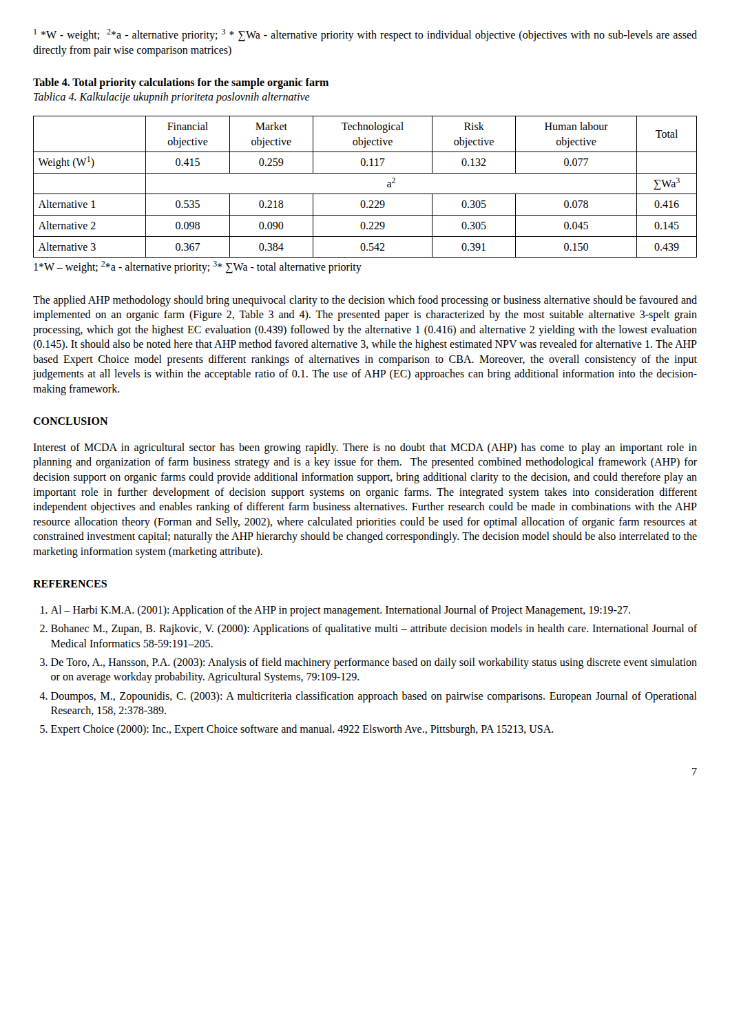1 *W - weight; 2*a - alternative priority; 3 * ∑Wa - alternative priority with respect to individual objective (objectives with no sub-levels are assed directly from pair wise comparison matrices)
Table 4. Total priority calculations for the sample organic farm
Tablica 4. Kalkulacije ukupnih prioriteta poslovnih alternative
| | Financial objective | Market objective | Technological objective | Risk objective | Human labour objective | Total |
| --- | --- | --- | --- | --- | --- | --- |
| Weight (W 1 ) | 0.415 | 0.259 | 0.117 | 0.132 | 0.077 | |
| | a 2 | ∑Wa 3 |
| Alternative 1 | 0.535 | 0.218 | 0.229 | 0.305 | 0.078 | 0.416 |
| Alternative 2 | 0.098 | 0.090 | 0.229 | 0.305 | 0.045 | 0.145 |
| Alternative 3 | 0.367 | 0.384 | 0.542 | 0.391 | 0.150 | 0.439 |
1*W – weight; 2*a - alternative priority; 3* ∑Wa - total alternative priority
The applied AHP methodology should bring unequivocal clarity to the decision which food processing or business alternative should be favoured and implemented on an organic farm (Figure 2, Table 3 and 4). The presented paper is characterized by the most suitable alternative 3-spelt grain processing, which got the highest EC evaluation (0.439) followed by the alternative 1 (0.416) and alternative 2 yielding with the lowest evaluation (0.145). It should also be noted here that AHP method favored alternative 3, while the highest estimated NPV was revealed for alternative 1. The AHP based Expert Choice model presents different rankings of alternatives in comparison to CBA. Moreover, the overall consistency of the input judgements at all levels is within the acceptable ratio of 0.1. The use of AHP (EC) approaches can bring additional information into the decision-making framework.
CONCLUSION
Interest of MCDA in agricultural sector has been growing rapidly. There is no doubt that MCDA (AHP) has come to play an important role in planning and organization of farm business strategy and is a key issue for them. The presented combined methodological framework (AHP) for decision support on organic farms could provide additional information support, bring additional clarity to the decision, and could therefore play an important role in further development of decision support systems on organic farms. The integrated system takes into consideration different independent objectives and enables ranking of different farm business alternatives. Further research could be made in combinations with the AHP resource allocation theory (Forman and Selly, 2002), where calculated priorities could be used for optimal allocation of organic farm resources at constrained investment capital; naturally the AHP hierarchy should be changed correspondingly. The decision model should be also interrelated to the marketing information system (marketing attribute).
REFERENCES
Al – Harbi K.M.A. (2001): Application of the AHP in project management. International Journal of Project Management, 19:19-27.
Bohanec M., Zupan, B. Rajkovic, V. (2000): Applications of qualitative multi – attribute decision models in health care. International Journal of Medical Informatics 58-59:191–205.
De Toro, A., Hansson, P.A. (2003): Analysis of field machinery performance based on daily soil workability status using discrete event simulation or on average workday probability. Agricultural Systems, 79:109-129.
Doumpos, M., Zopounidis, C. (2003): A multicriteria classification approach based on pairwise comparisons. European Journal of Operational Research, 158, 2:378-389.
Expert Choice (2000): Inc., Expert Choice software and manual. 4922 Elsworth Ave., Pittsburgh, PA 15213, USA.
7